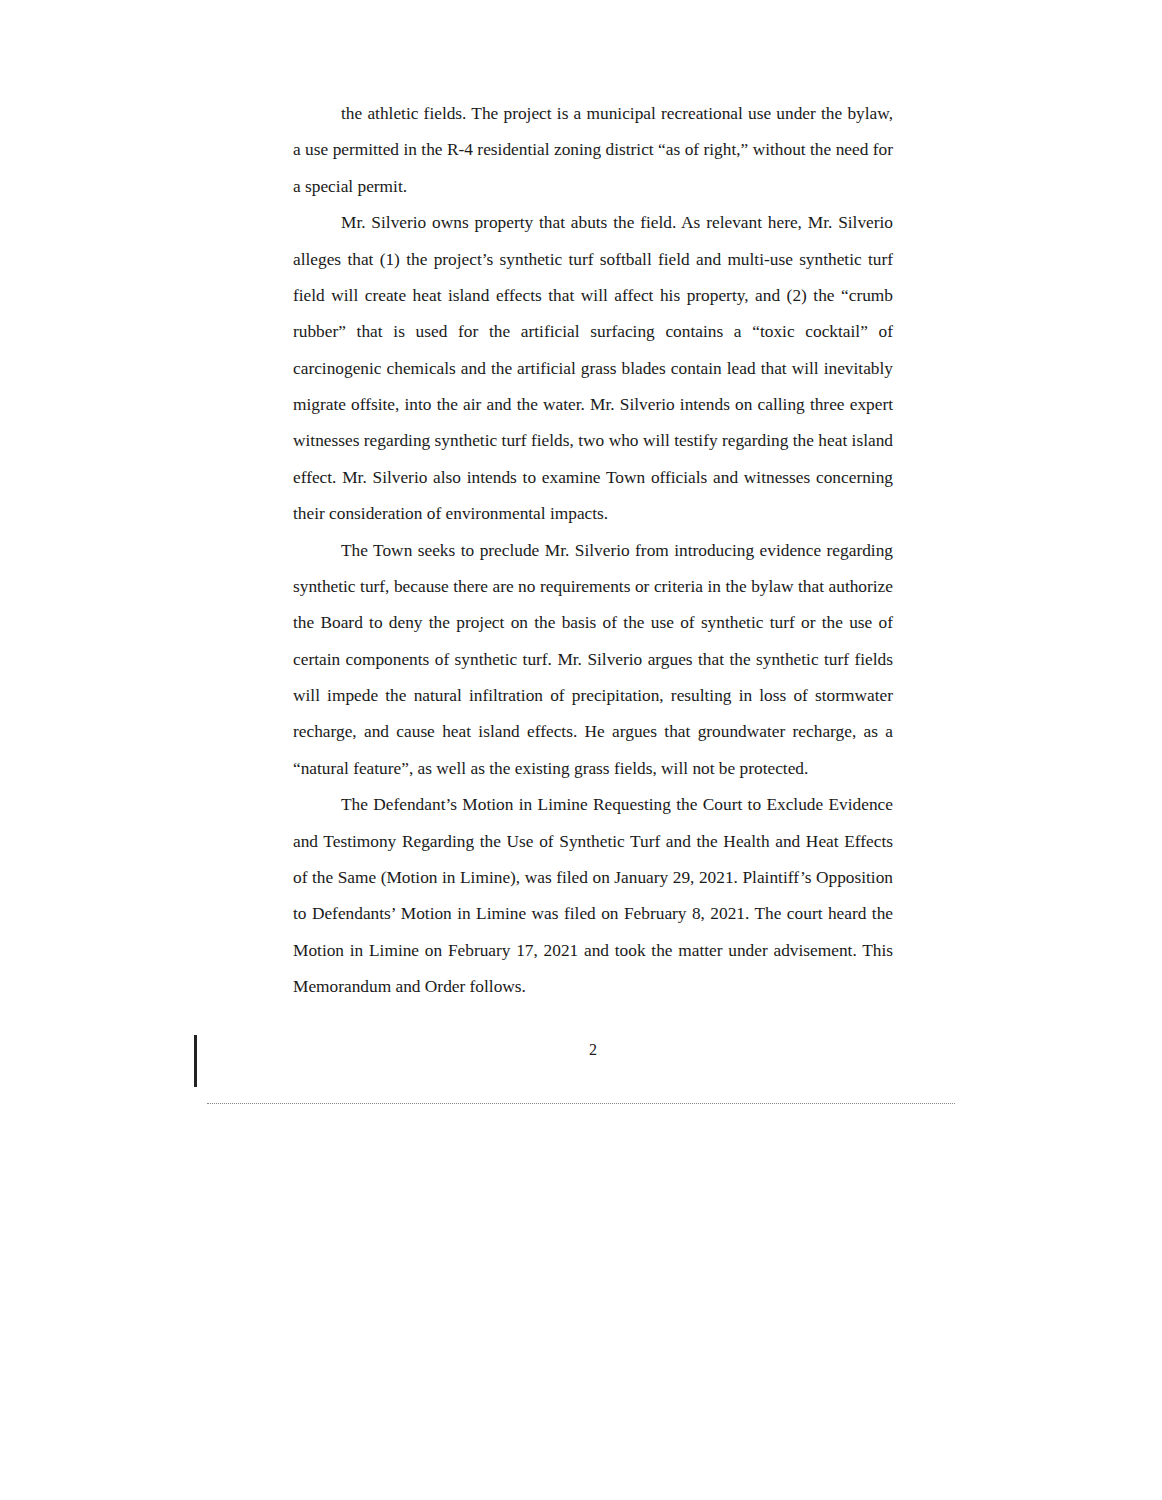the athletic fields. The project is a municipal recreational use under the bylaw, a use permitted in the R-4 residential zoning district “as of right,” without the need for a special permit.
Mr. Silverio owns property that abuts the field. As relevant here, Mr. Silverio alleges that (1) the project’s synthetic turf softball field and multi-use synthetic turf field will create heat island effects that will affect his property, and (2) the “crumb rubber” that is used for the artificial surfacing contains a “toxic cocktail” of carcinogenic chemicals and the artificial grass blades contain lead that will inevitably migrate offsite, into the air and the water. Mr. Silverio intends on calling three expert witnesses regarding synthetic turf fields, two who will testify regarding the heat island effect. Mr. Silverio also intends to examine Town officials and witnesses concerning their consideration of environmental impacts.
The Town seeks to preclude Mr. Silverio from introducing evidence regarding synthetic turf, because there are no requirements or criteria in the bylaw that authorize the Board to deny the project on the basis of the use of synthetic turf or the use of certain components of synthetic turf. Mr. Silverio argues that the synthetic turf fields will impede the natural infiltration of precipitation, resulting in loss of stormwater recharge, and cause heat island effects. He argues that groundwater recharge, as a “natural feature”, as well as the existing grass fields, will not be protected.
The Defendant’s Motion in Limine Requesting the Court to Exclude Evidence and Testimony Regarding the Use of Synthetic Turf and the Health and Heat Effects of the Same (Motion in Limine), was filed on January 29, 2021. Plaintiff’s Opposition to Defendants’ Motion in Limine was filed on February 8, 2021. The court heard the Motion in Limine on February 17, 2021 and took the matter under advisement. This Memorandum and Order follows.
2